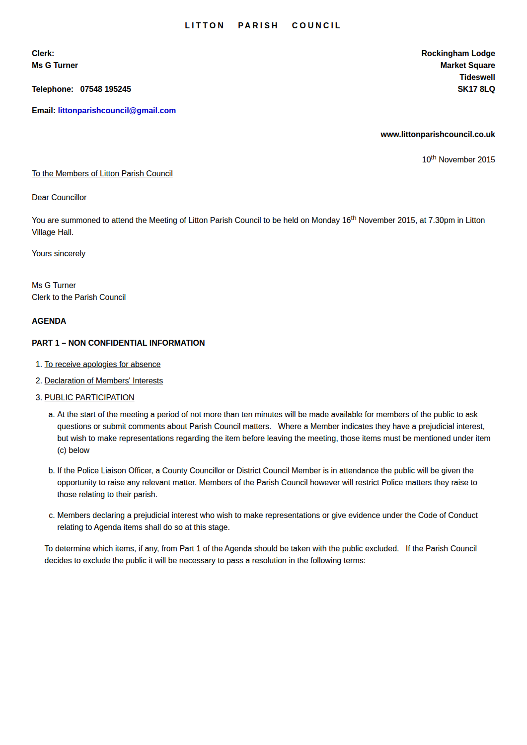LITTON PARISH COUNCIL
| Clerk: | Rockingham Lodge |
| Ms G Turner | Market Square |
| | Tideswell |
| Telephone: 07548 195245 | SK17 8LQ |
| Email: littonparishcouncil@gmail.com | |
www.littonparishcouncil.co.uk
10th November 2015
To the Members of Litton Parish Council
Dear Councillor
You are summoned to attend the Meeting of Litton Parish Council to be held on Monday 16th November 2015, at 7.30pm in Litton Village Hall.
Yours sincerely
Ms G Turner
Clerk to the Parish Council
AGENDA
PART 1 – NON CONFIDENTIAL INFORMATION
To receive apologies for absence
Declaration of Members' Interests
PUBLIC PARTICIPATION
At the start of the meeting a period of not more than ten minutes will be made available for members of the public to ask questions or submit comments about Parish Council matters. Where a Member indicates they have a prejudicial interest, but wish to make representations regarding the item before leaving the meeting, those items must be mentioned under item (c) below
If the Police Liaison Officer, a County Councillor or District Council Member is in attendance the public will be given the opportunity to raise any relevant matter. Members of the Parish Council however will restrict Police matters they raise to those relating to their parish.
Members declaring a prejudicial interest who wish to make representations or give evidence under the Code of Conduct relating to Agenda items shall do so at this stage.
To determine which items, if any, from Part 1 of the Agenda should be taken with the public excluded. If the Parish Council decides to exclude the public it will be necessary to pass a resolution in the following terms: